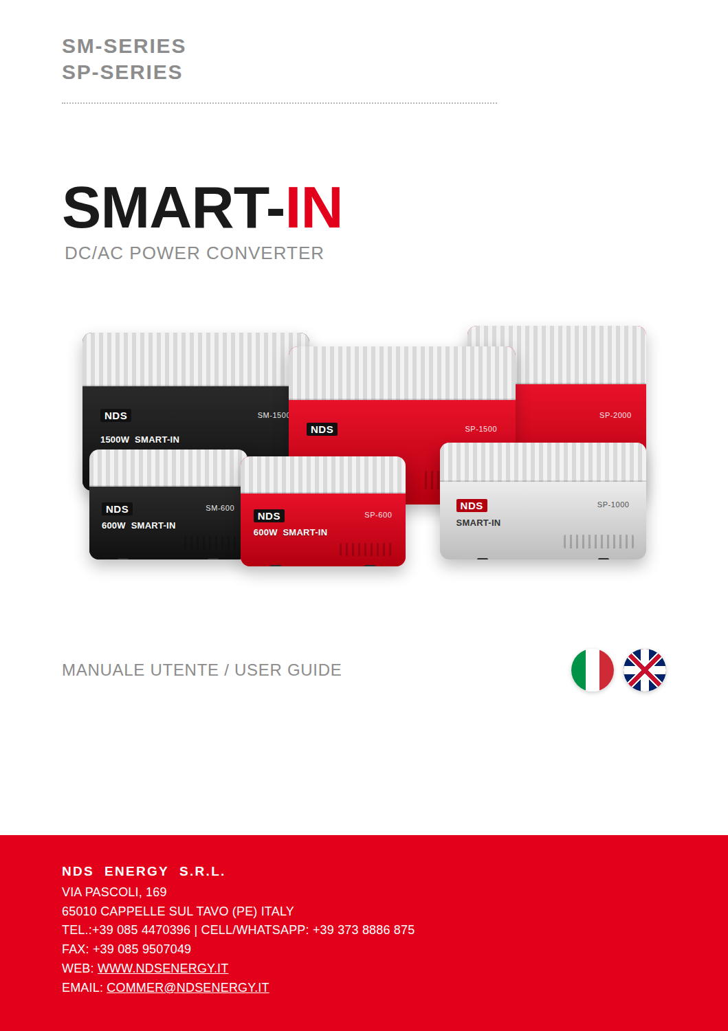SM-SERIES SP-SERIES
SMART-IN
DC/AC POWER CONVERTER
SP-2000 INDC/AC CONVERTER
NDS SM-1500 1500W SMART-IN
NDS SP-1500 SMART-INDC/AC CONVERTER
NDS SP-1000 SMART-IN
NDS SM-600 600W SMART-IN
NDS SP-600 600W SMART-IN
MANUALE UTENTE / USER GUIDE
NDS ENERGY S.R.L.
VIA PASCOLI, 169
65010 CAPPELLE SUL TAVO (PE) ITALY
TEL.:+39 085 4470396 | CELL/WHATSAPP: +39 373 8886 875
FAX: +39 085 9507049
WEB: WWW.NDSENERGY.IT
EMAIL: COMMER@NDSENERGY.IT